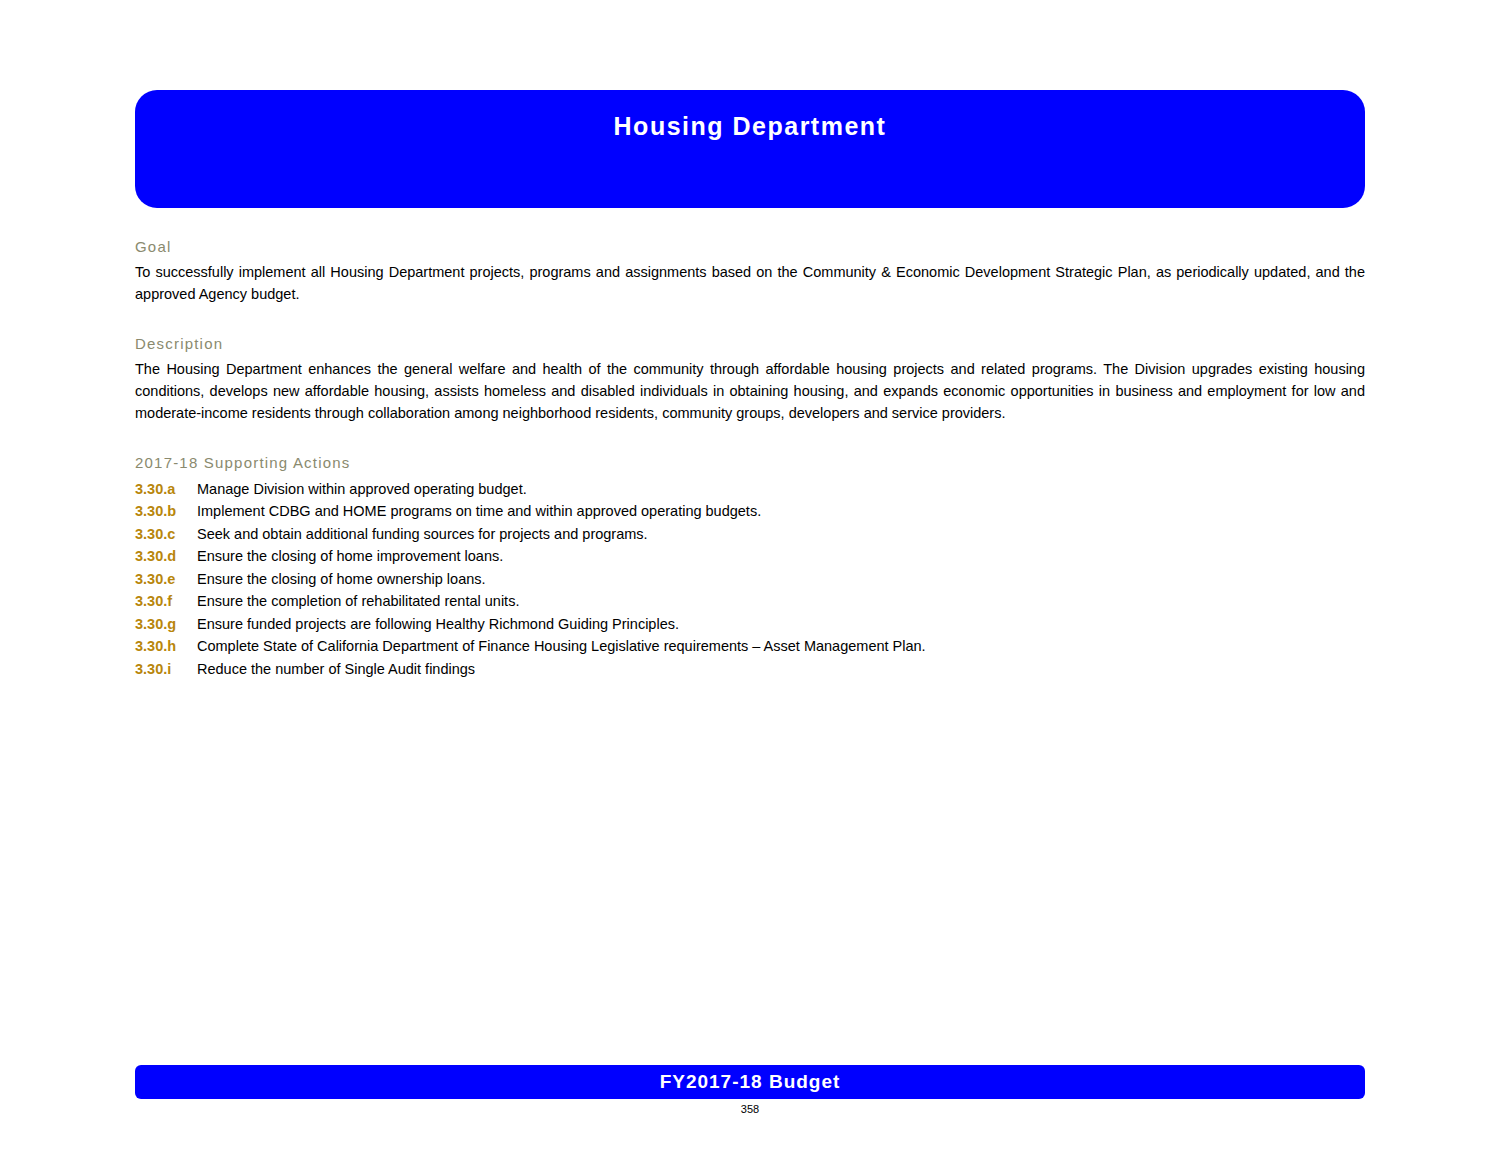Housing Department
Goal
To successfully implement all Housing Department projects, programs and assignments based on the Community & Economic Development Strategic Plan, as periodically updated, and the approved Agency budget.
Description
The Housing Department enhances the general welfare and health of the community through affordable housing projects and related programs. The Division upgrades existing housing conditions, develops new affordable housing, assists homeless and disabled individuals in obtaining housing, and expands economic opportunities in business and employment for low and moderate-income residents through collaboration among neighborhood residents, community groups, developers and service providers.
2017-18 Supporting Actions
3.30.a Manage Division within approved operating budget.
3.30.b Implement CDBG and HOME programs on time and within approved operating budgets.
3.30.c Seek and obtain additional funding sources for projects and programs.
3.30.d Ensure the closing of home improvement loans.
3.30.e Ensure the closing of home ownership loans.
3.30.f Ensure the completion of rehabilitated rental units.
3.30.g Ensure funded projects are following Healthy Richmond Guiding Principles.
3.30.h Complete State of California Department of Finance Housing Legislative requirements – Asset Management Plan.
3.30.i Reduce the number of Single Audit findings
FY2017-18 Budget
358